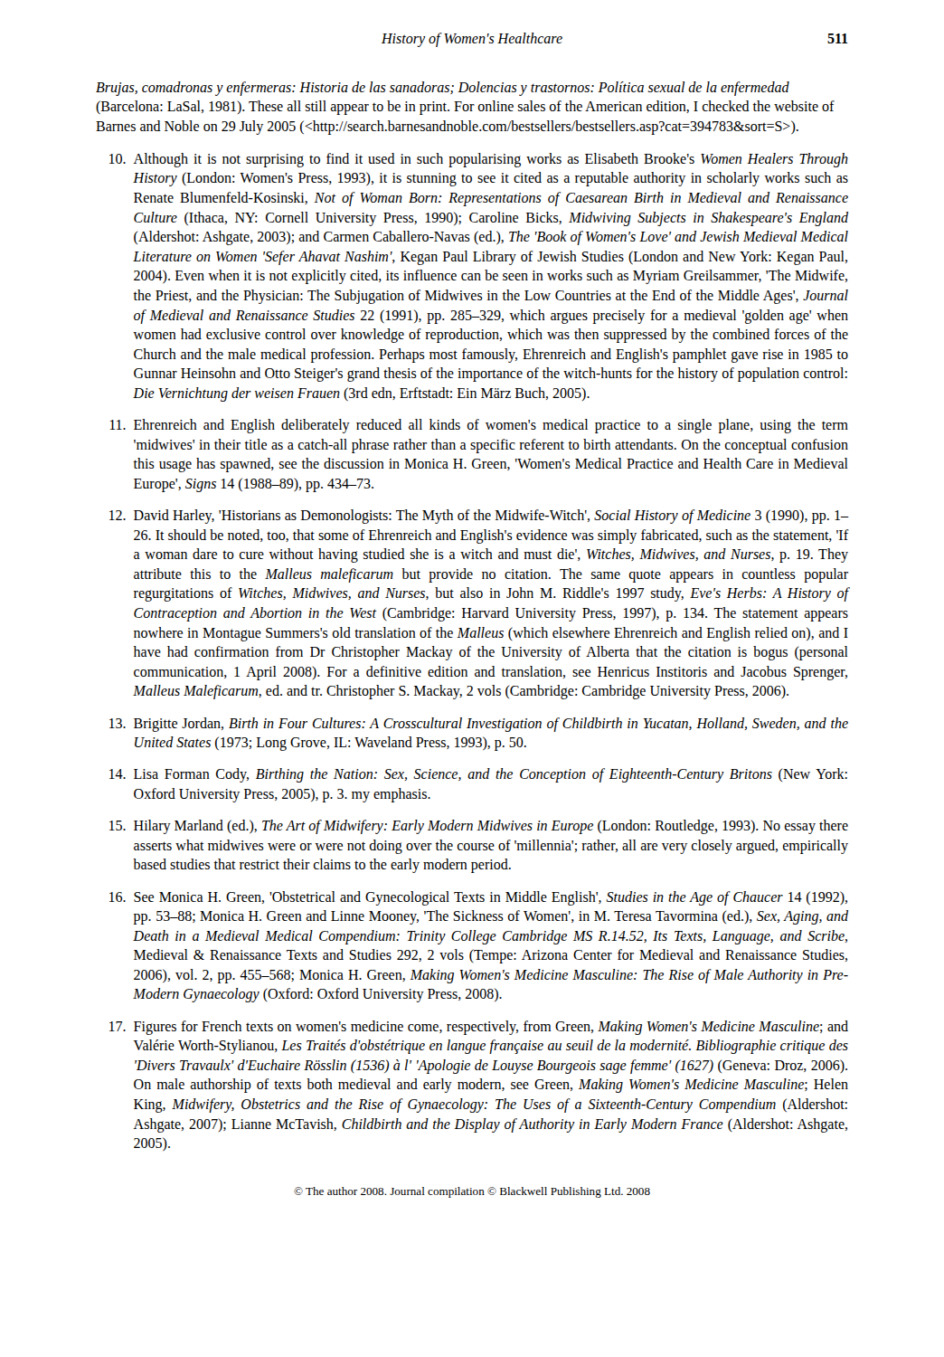History of Women's Healthcare 511
Brujas, comadronas y enfermeras: Historia de las sanadoras; Dolencias y trastornos: Política sexual de la enfermedad (Barcelona: LaSal, 1981). These all still appear to be in print. For online sales of the American edition, I checked the website of Barnes and Noble on 29 July 2005 (<http://search.barnesandnoble.com/bestsellers/bestsellers.asp?cat=394783&sort=S>).
Although it is not surprising to find it used in such popularising works as Elisabeth Brooke's Women Healers Through History (London: Women's Press, 1993), it is stunning to see it cited as a reputable authority in scholarly works such as Renate Blumenfeld-Kosinski, Not of Woman Born: Representations of Caesarean Birth in Medieval and Renaissance Culture (Ithaca, NY: Cornell University Press, 1990); Caroline Bicks, Midwiving Subjects in Shakespeare's England (Aldershot: Ashgate, 2003); and Carmen Caballero-Navas (ed.), The 'Book of Women's Love' and Jewish Medieval Medical Literature on Women 'Sefer Ahavat Nashim', Kegan Paul Library of Jewish Studies (London and New York: Kegan Paul, 2004). Even when it is not explicitly cited, its influence can be seen in works such as Myriam Greilsammer, 'The Midwife, the Priest, and the Physician: The Subjugation of Midwives in the Low Countries at the End of the Middle Ages', Journal of Medieval and Renaissance Studies 22 (1991), pp. 285–329, which argues precisely for a medieval 'golden age' when women had exclusive control over knowledge of reproduction, which was then suppressed by the combined forces of the Church and the male medical profession. Perhaps most famously, Ehrenreich and English's pamphlet gave rise in 1985 to Gunnar Heinsohn and Otto Steiger's grand thesis of the importance of the witch-hunts for the history of population control: Die Vernichtung der weisen Frauen (3rd edn, Erftstadt: Ein März Buch, 2005).
Ehrenreich and English deliberately reduced all kinds of women's medical practice to a single plane, using the term 'midwives' in their title as a catch-all phrase rather than a specific referent to birth attendants. On the conceptual confusion this usage has spawned, see the discussion in Monica H. Green, 'Women's Medical Practice and Health Care in Medieval Europe', Signs 14 (1988–89), pp. 434–73.
David Harley, 'Historians as Demonologists: The Myth of the Midwife-Witch', Social History of Medicine 3 (1990), pp. 1–26. It should be noted, too, that some of Ehrenreich and English's evidence was simply fabricated, such as the statement, 'If a woman dare to cure without having studied she is a witch and must die', Witches, Midwives, and Nurses, p. 19. They attribute this to the Malleus maleficarum but provide no citation. The same quote appears in countless popular regurgitations of Witches, Midwives, and Nurses, but also in John M. Riddle's 1997 study, Eve's Herbs: A History of Contraception and Abortion in the West (Cambridge: Harvard University Press, 1997), p. 134. The statement appears nowhere in Montague Summers's old translation of the Malleus (which elsewhere Ehrenreich and English relied on), and I have had confirmation from Dr Christopher Mackay of the University of Alberta that the citation is bogus (personal communication, 1 April 2008). For a definitive edition and translation, see Henricus Institoris and Jacobus Sprenger, Malleus Maleficarum, ed. and tr. Christopher S. Mackay, 2 vols (Cambridge: Cambridge University Press, 2006).
Brigitte Jordan, Birth in Four Cultures: A Crosscultural Investigation of Childbirth in Yucatan, Holland, Sweden, and the United States (1973; Long Grove, IL: Waveland Press, 1993), p. 50.
Lisa Forman Cody, Birthing the Nation: Sex, Science, and the Conception of Eighteenth-Century Britons (New York: Oxford University Press, 2005), p. 3. my emphasis.
Hilary Marland (ed.), The Art of Midwifery: Early Modern Midwives in Europe (London: Routledge, 1993). No essay there asserts what midwives were or were not doing over the course of 'millennia'; rather, all are very closely argued, empirically based studies that restrict their claims to the early modern period.
See Monica H. Green, 'Obstetrical and Gynecological Texts in Middle English', Studies in the Age of Chaucer 14 (1992), pp. 53–88; Monica H. Green and Linne Mooney, 'The Sickness of Women', in M. Teresa Tavormina (ed.), Sex, Aging, and Death in a Medieval Medical Compendium: Trinity College Cambridge MS R.14.52, Its Texts, Language, and Scribe, Medieval & Renaissance Texts and Studies 292, 2 vols (Tempe: Arizona Center for Medieval and Renaissance Studies, 2006), vol. 2, pp. 455–568; Monica H. Green, Making Women's Medicine Masculine: The Rise of Male Authority in Pre-Modern Gynaecology (Oxford: Oxford University Press, 2008).
Figures for French texts on women's medicine come, respectively, from Green, Making Women's Medicine Masculine; and Valérie Worth-Stylianou, Les Traités d'obstétrique en langue française au seuil de la modernité. Bibliographie critique des 'Divers Travaulx' d'Euchaire Rösslin (1536) à l' 'Apologie de Louyse Bourgeois sage femme' (1627) (Geneva: Droz, 2006). On male authorship of texts both medieval and early modern, see Green, Making Women's Medicine Masculine; Helen King, Midwifery, Obstetrics and the Rise of Gynaecology: The Uses of a Sixteenth-Century Compendium (Aldershot: Ashgate, 2007); Lianne McTavish, Childbirth and the Display of Authority in Early Modern France (Aldershot: Ashgate, 2005).
© The author 2008. Journal compilation © Blackwell Publishing Ltd. 2008